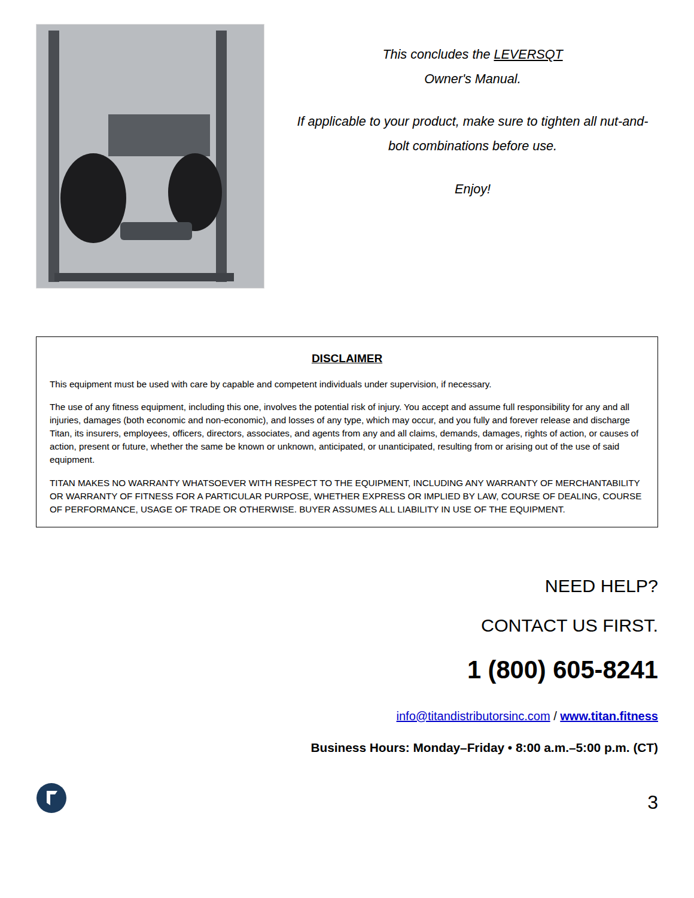This concludes the LEVERSQT
Owner's Manual.
If applicable to your product, make sure to tighten all nut-and-bolt combinations before use.
Enjoy!
DISCLAIMER
This equipment must be used with care by capable and competent individuals under supervision, if necessary.
The use of any fitness equipment, including this one, involves the potential risk of injury. You accept and assume full responsibility for any and all injuries, damages (both economic and non-economic), and losses of any type, which may occur, and you fully and forever release and discharge Titan, its insurers, employees, officers, directors, associates, and agents from any and all claims, demands, damages, rights of action, or causes of action, present or future, whether the same be known or unknown, anticipated, or unanticipated, resulting from or arising out of the use of said equipment.
Titan makes no warranty whatsoever with respect to the equipment, including any warranty of merchantability or warranty of fitness for a particular purpose, whether express or implied by law, course of dealing, course of performance, usage of trade or otherwise. Buyer assumes all liability in use of the equipment.
NEED HELP?
CONTACT US FIRST.
1 (800) 605-8241
info@titandistributorsinc.com / www.titan.fitness
Business Hours: Monday–Friday • 8:00 a.m.–5:00 p.m. (CT)
3